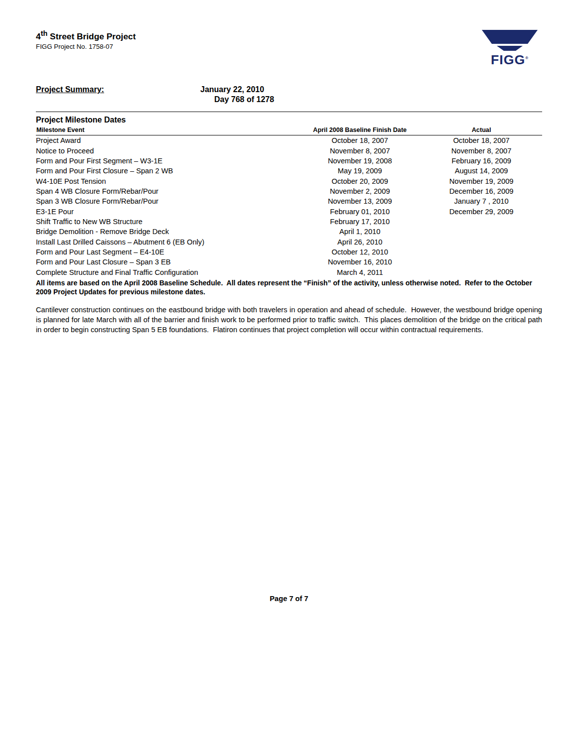4th Street Bridge Project
FIGG Project No. 1758-07
FIGG®
Project Summary:
January 22, 2010 Day 768 of 1278
Project Milestone Dates
| Milestone Event | April 2008 Baseline Finish Date | Actual |
| --- | --- | --- |
| Project Award | October 18, 2007 | October 18, 2007 |
| Notice to Proceed | November 8, 2007 | November 8, 2007 |
| Form and Pour First Segment – W3-1E | November 19, 2008 | February 16, 2009 |
| Form and Pour First Closure – Span 2 WB | May 19, 2009 | August 14, 2009 |
| W4-10E Post Tension | October 20, 2009 | November 19, 2009 |
| Span 4 WB Closure Form/Rebar/Pour | November 2, 2009 | December 16, 2009 |
| Span 3 WB Closure Form/Rebar/Pour | November 13, 2009 | January 7 , 2010 |
| E3-1E Pour | February 01, 2010 | December 29, 2009 |
| Shift Traffic to New WB Structure | February 17, 2010 | |
| Bridge Demolition - Remove Bridge Deck | April 1, 2010 | |
| Install Last Drilled Caissons – Abutment 6 (EB Only) | April 26, 2010 | |
| Form and Pour Last Segment – E4-10E | October 12, 2010 | |
| Form and Pour Last Closure – Span 3 EB | November 16, 2010 | |
| Complete Structure and Final Traffic Configuration | March 4, 2011 | |
All items are based on the April 2008 Baseline Schedule. All dates represent the “Finish” of the activity, unless otherwise noted. Refer to the October 2009 Project Updates for previous milestone dates.
Cantilever construction continues on the eastbound bridge with both travelers in operation and ahead of schedule. However, the westbound bridge opening is planned for late March with all of the barrier and finish work to be performed prior to traffic switch. This places demolition of the bridge on the critical path in order to begin constructing Span 5 EB foundations. Flatiron continues that project completion will occur within contractual requirements.
Page 7 of 7